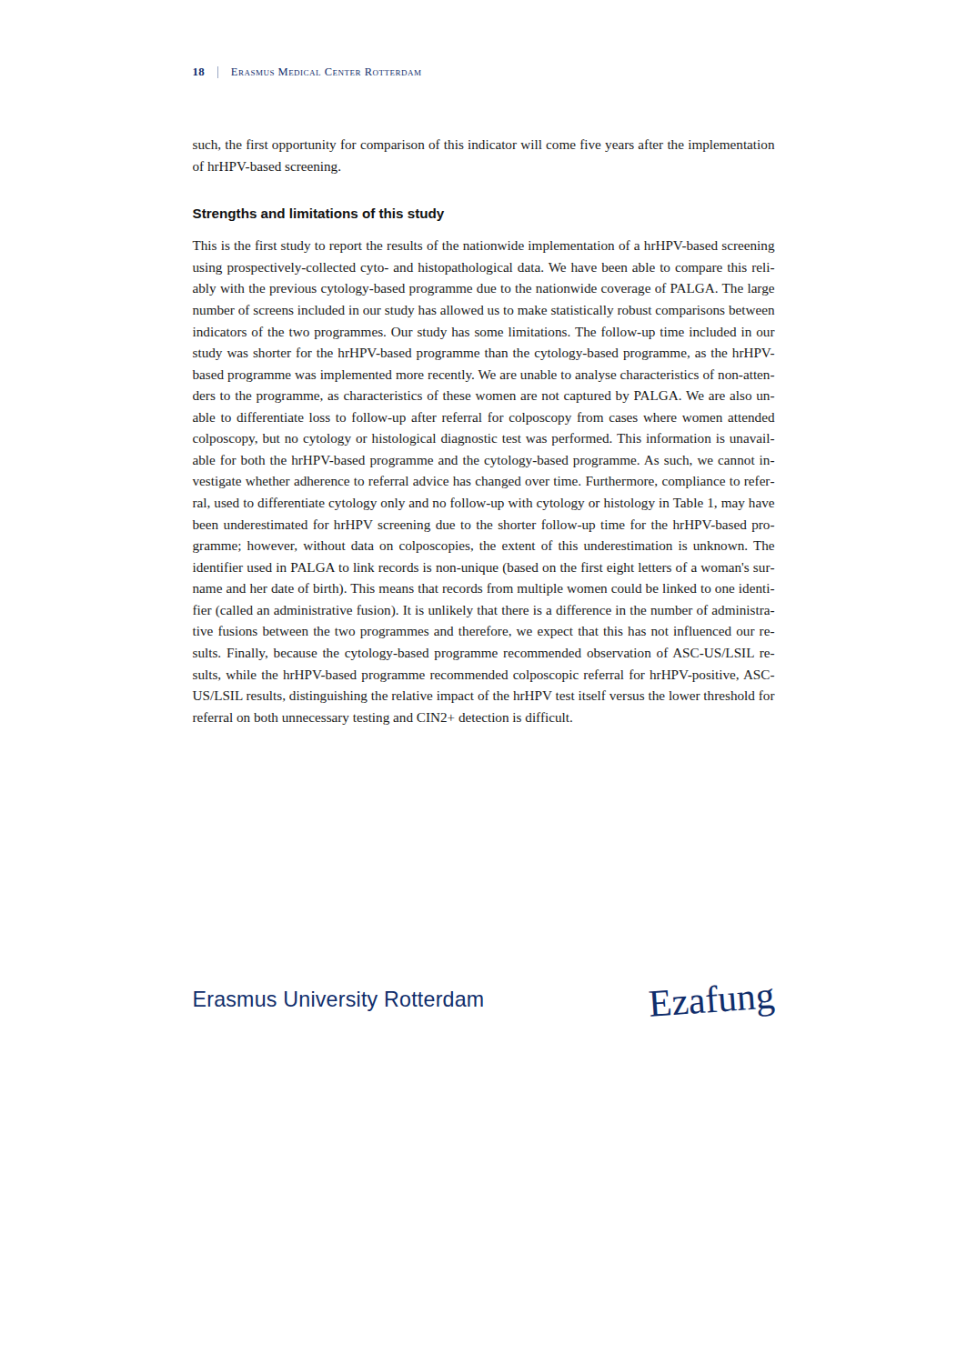18 Erasmus Medical Center Rotterdam
such, the first opportunity for comparison of this indicator will come five years after the implementation of hrHPV-based screening.
Strengths and limitations of this study
This is the first study to report the results of the nationwide implementation of a hrHPV-based screening using prospectively-collected cyto- and histopathological data. We have been able to compare this reliably with the previous cytology-based programme due to the nationwide coverage of PALGA. The large number of screens included in our study has allowed us to make statistically robust comparisons between indicators of the two programmes. Our study has some limitations. The follow-up time included in our study was shorter for the hrHPV-based programme than the cytology-based programme, as the hrHPV-based programme was implemented more recently. We are unable to analyse characteristics of non-attenders to the programme, as characteristics of these women are not captured by PALGA. We are also unable to differentiate loss to follow-up after referral for colposcopy from cases where women attended colposcopy, but no cytology or histological diagnostic test was performed. This information is unavailable for both the hrHPV-based programme and the cytology-based programme. As such, we cannot investigate whether adherence to referral advice has changed over time. Furthermore, compliance to referral, used to differentiate cytology only and no follow-up with cytology or histology in Table 1, may have been underestimated for hrHPV screening due to the shorter follow-up time for the hrHPV-based programme; however, without data on colposcopies, the extent of this underestimation is unknown. The identifier used in PALGA to link records is non-unique (based on the first eight letters of a woman's surname and her date of birth). This means that records from multiple women could be linked to one identifier (called an administrative fusion). It is unlikely that there is a difference in the number of administrative fusions between the two programmes and therefore, we expect that this has not influenced our results. Finally, because the cytology-based programme recommended observation of ASC-US/LSIL results, while the hrHPV-based programme recommended colposcopic referral for hrHPV-positive, ASC-US/LSIL results, distinguishing the relative impact of the hrHPV test itself versus the lower threshold for referral on both unnecessary testing and CIN2+ detection is difficult.
Erasmus University Rotterdam
Ezafung